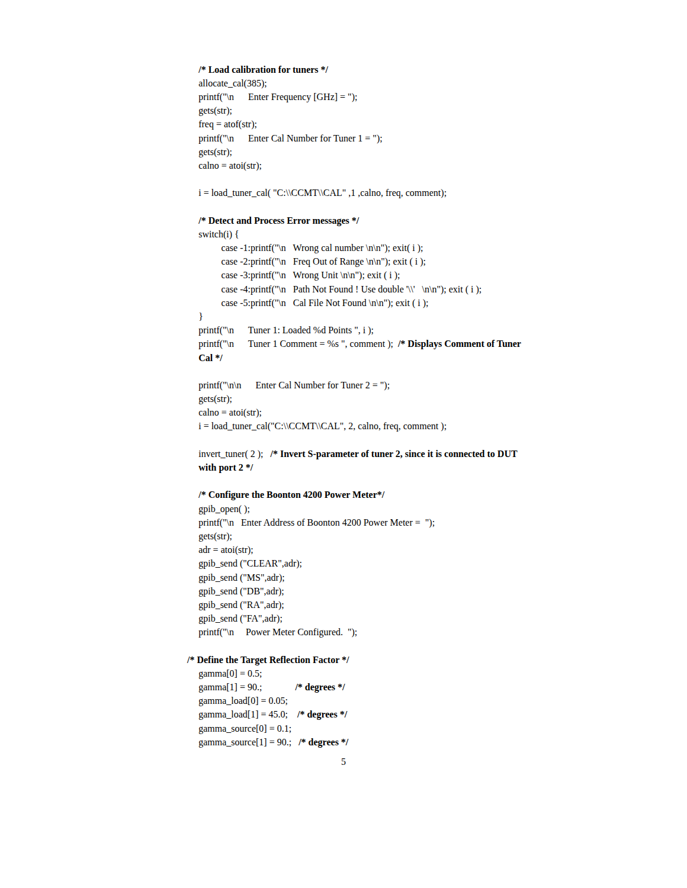/* Load calibration for tuners */
allocate_cal(385);
printf("\n Enter Frequency [GHz] = ");
gets(str);
freq = atof(str);
printf("\n Enter Cal Number for Tuner 1 = ");
gets(str);
calno = atoi(str);
i = load_tuner_cal( "C:\\CCMT\\CAL" ,1 ,calno, freq, comment);
/* Detect and Process Error messages */
switch(i) {
case -1:printf("\n Wrong cal number \n\n"); exit( i );
case -2:printf("\n Freq Out of Range \n\n"); exit ( i );
case -3:printf("\n Wrong Unit \n\n"); exit ( i );
case -4:printf("\n Path Not Found ! Use double '\\' \n\n"); exit ( i );
case -5:printf("\n Cal File Not Found \n\n"); exit ( i );
}
printf("\n Tuner 1: Loaded %d Points ", i );
printf("\n Tuner 1 Comment = %s ", comment ); /* Displays Comment of Tuner Cal */
printf("\n\n Enter Cal Number for Tuner 2 = ");
gets(str);
calno = atoi(str);
i = load_tuner_cal("C:\\CCMT\\CAL", 2, calno, freq, comment );
invert_tuner( 2 ); /* Invert S-parameter of tuner 2, since it is connected to DUT with port 2 */
/* Configure the Boonton 4200 Power Meter*/
gpib_open( );
printf("\n Enter Address of Boonton 4200 Power Meter = ");
gets(str);
adr = atoi(str);
gpib_send ("CLEAR",adr);
gpib_send ("MS",adr);
gpib_send ("DB",adr);
gpib_send ("RA",adr);
gpib_send ("FA",adr);
printf("\n Power Meter Configured. ");
/* Define the Target Reflection Factor */
gamma[0] = 0.5;
gamma[1] = 90.; /* degrees */
gamma_load[0] = 0.05;
gamma_load[1] = 45.0; /* degrees */
gamma_source[0] = 0.1;
gamma_source[1] = 90.; /* degrees */
5